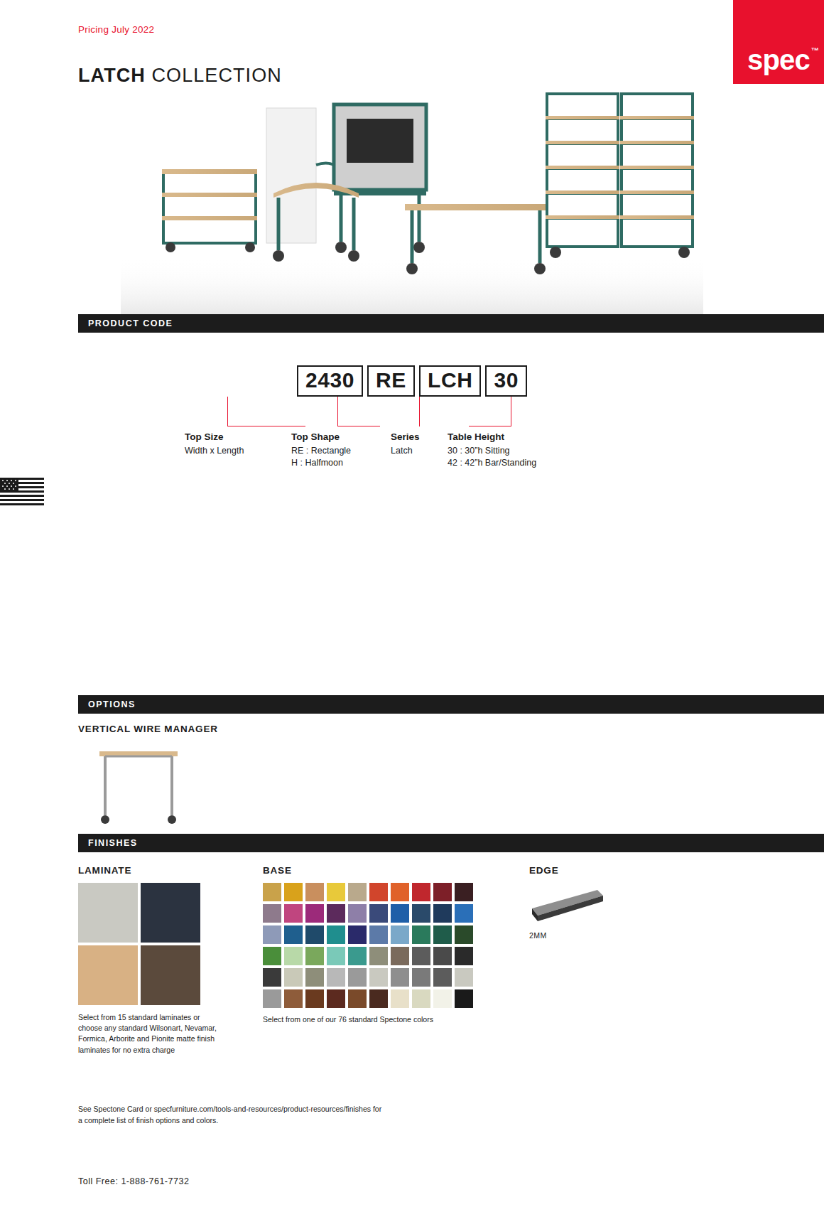Pricing July 2022
spec™
LATCH COLLECTION
Latch Collection product family
PRODUCT CODE
2430 RE LCH 30
Top Size Width x Length
Top Shape RE : Rectangle
H : Halfmoon
Series Latch
Table Height 30 : 30”h Sitting
42 : 42”h Bar/Standing
OPTIONS
VERTICAL WIRE MANAGER
FINISHES
LAMINATE
Select from 15 standard laminates or choose any standard Wilsonart, Nevamar, Formica, Arborite and Pionite matte finish laminates for no extra charge
BASE
Select from one of our 76 standard Spectone colors
EDGE
2MM
See Spectone Card or specfurniture.com/tools-and-resources/product-resources/finishes for a complete list of finish options and colors.
Toll Free: 1-888-761-7732